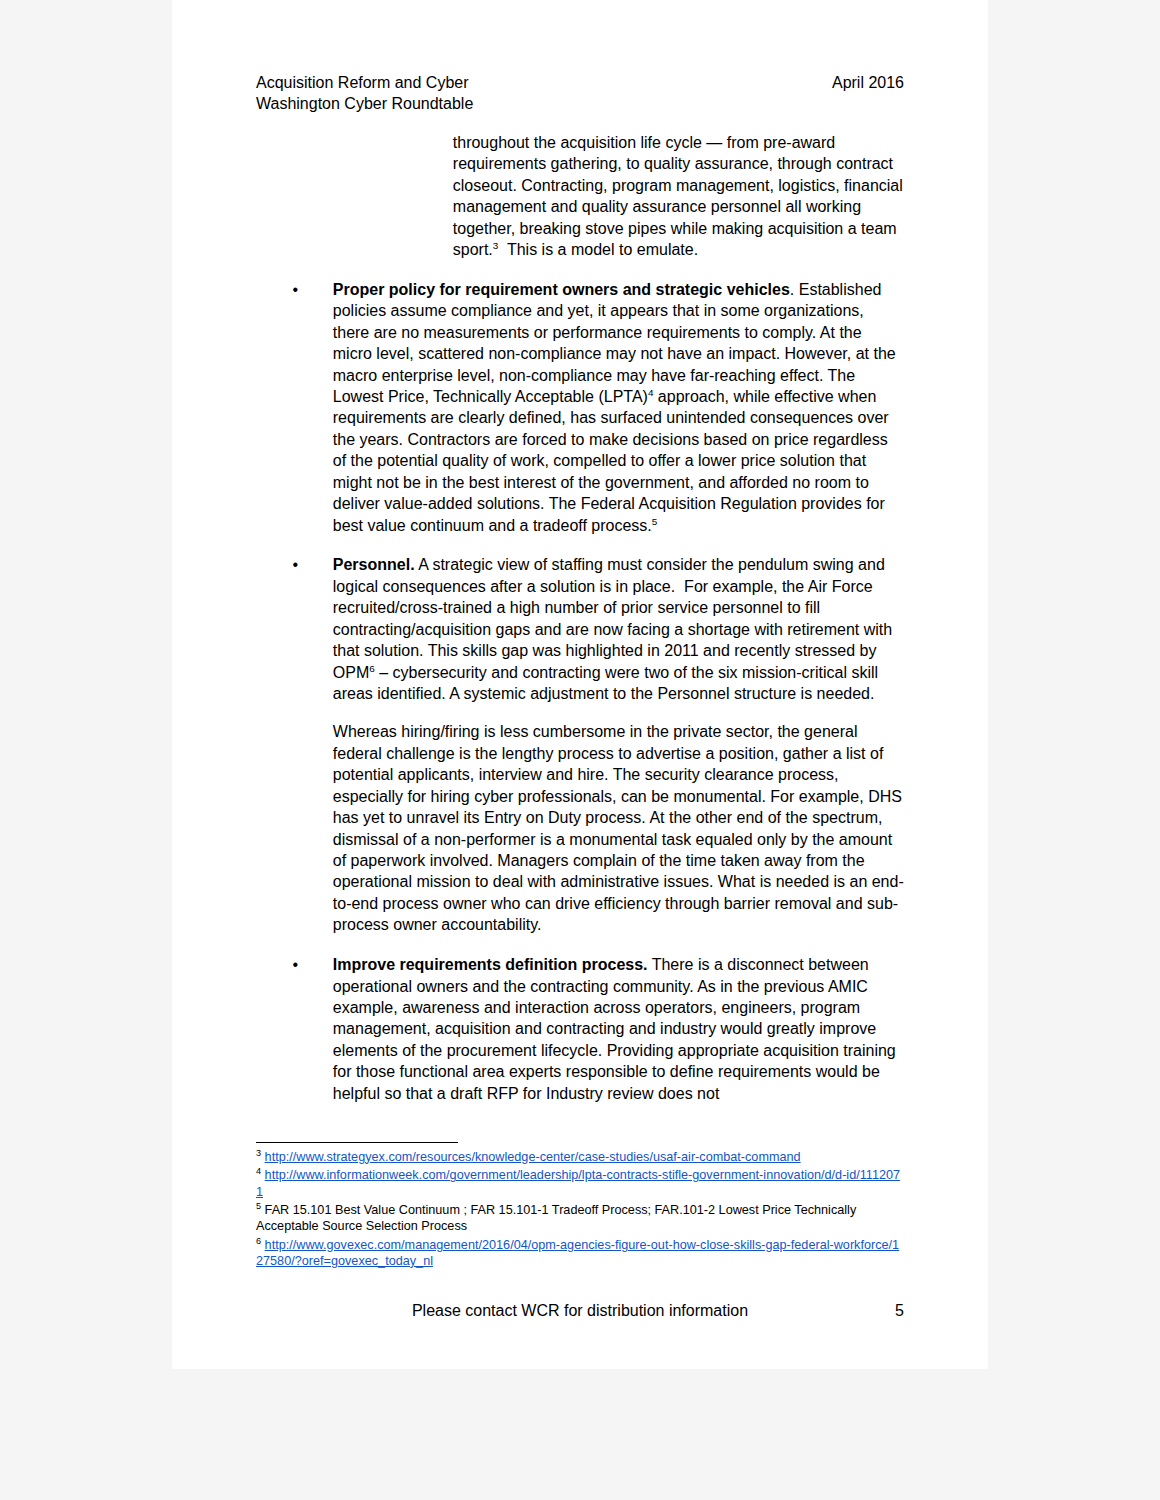Acquisition Reform and Cyber
Washington Cyber Roundtable
April 2016
throughout the acquisition life cycle — from pre-award requirements gathering, to quality assurance, through contract closeout. Contracting, program management, logistics, financial management and quality assurance personnel all working together, breaking stove pipes while making acquisition a team sport.3 This is a model to emulate.
Proper policy for requirement owners and strategic vehicles. Established policies assume compliance and yet, it appears that in some organizations, there are no measurements or performance requirements to comply. At the micro level, scattered non-compliance may not have an impact. However, at the macro enterprise level, non-compliance may have far-reaching effect. The Lowest Price, Technically Acceptable (LPTA)4 approach, while effective when requirements are clearly defined, has surfaced unintended consequences over the years. Contractors are forced to make decisions based on price regardless of the potential quality of work, compelled to offer a lower price solution that might not be in the best interest of the government, and afforded no room to deliver value-added solutions. The Federal Acquisition Regulation provides for best value continuum and a tradeoff process.5
Personnel. A strategic view of staffing must consider the pendulum swing and logical consequences after a solution is in place. For example, the Air Force recruited/cross-trained a high number of prior service personnel to fill contracting/acquisition gaps and are now facing a shortage with retirement with that solution. This skills gap was highlighted in 2011 and recently stressed by OPM6 – cybersecurity and contracting were two of the six mission-critical skill areas identified. A systemic adjustment to the Personnel structure is needed.
Whereas hiring/firing is less cumbersome in the private sector, the general federal challenge is the lengthy process to advertise a position, gather a list of potential applicants, interview and hire. The security clearance process, especially for hiring cyber professionals, can be monumental. For example, DHS has yet to unravel its Entry on Duty process. At the other end of the spectrum, dismissal of a non-performer is a monumental task equaled only by the amount of paperwork involved. Managers complain of the time taken away from the operational mission to deal with administrative issues. What is needed is an end-to-end process owner who can drive efficiency through barrier removal and sub-process owner accountability.
Improve requirements definition process. There is a disconnect between operational owners and the contracting community. As in the previous AMIC example, awareness and interaction across operators, engineers, program management, acquisition and contracting and industry would greatly improve elements of the procurement lifecycle. Providing appropriate acquisition training for those functional area experts responsible to define requirements would be helpful so that a draft RFP for Industry review does not
3 http://www.strategyex.com/resources/knowledge-center/case-studies/usaf-air-combat-command
4 http://www.informationweek.com/government/leadership/lpta-contracts-stifle-government-innovation/d/d-id/1112071
5 FAR 15.101 Best Value Continuum ; FAR 15.101-1 Tradeoff Process; FAR.101-2 Lowest Price Technically Acceptable Source Selection Process
6 http://www.govexec.com/management/2016/04/opm-agencies-figure-out-how-close-skills-gap-federal-workforce/127580/?oref=govexec_today_nl
Please contact WCR for distribution information
5